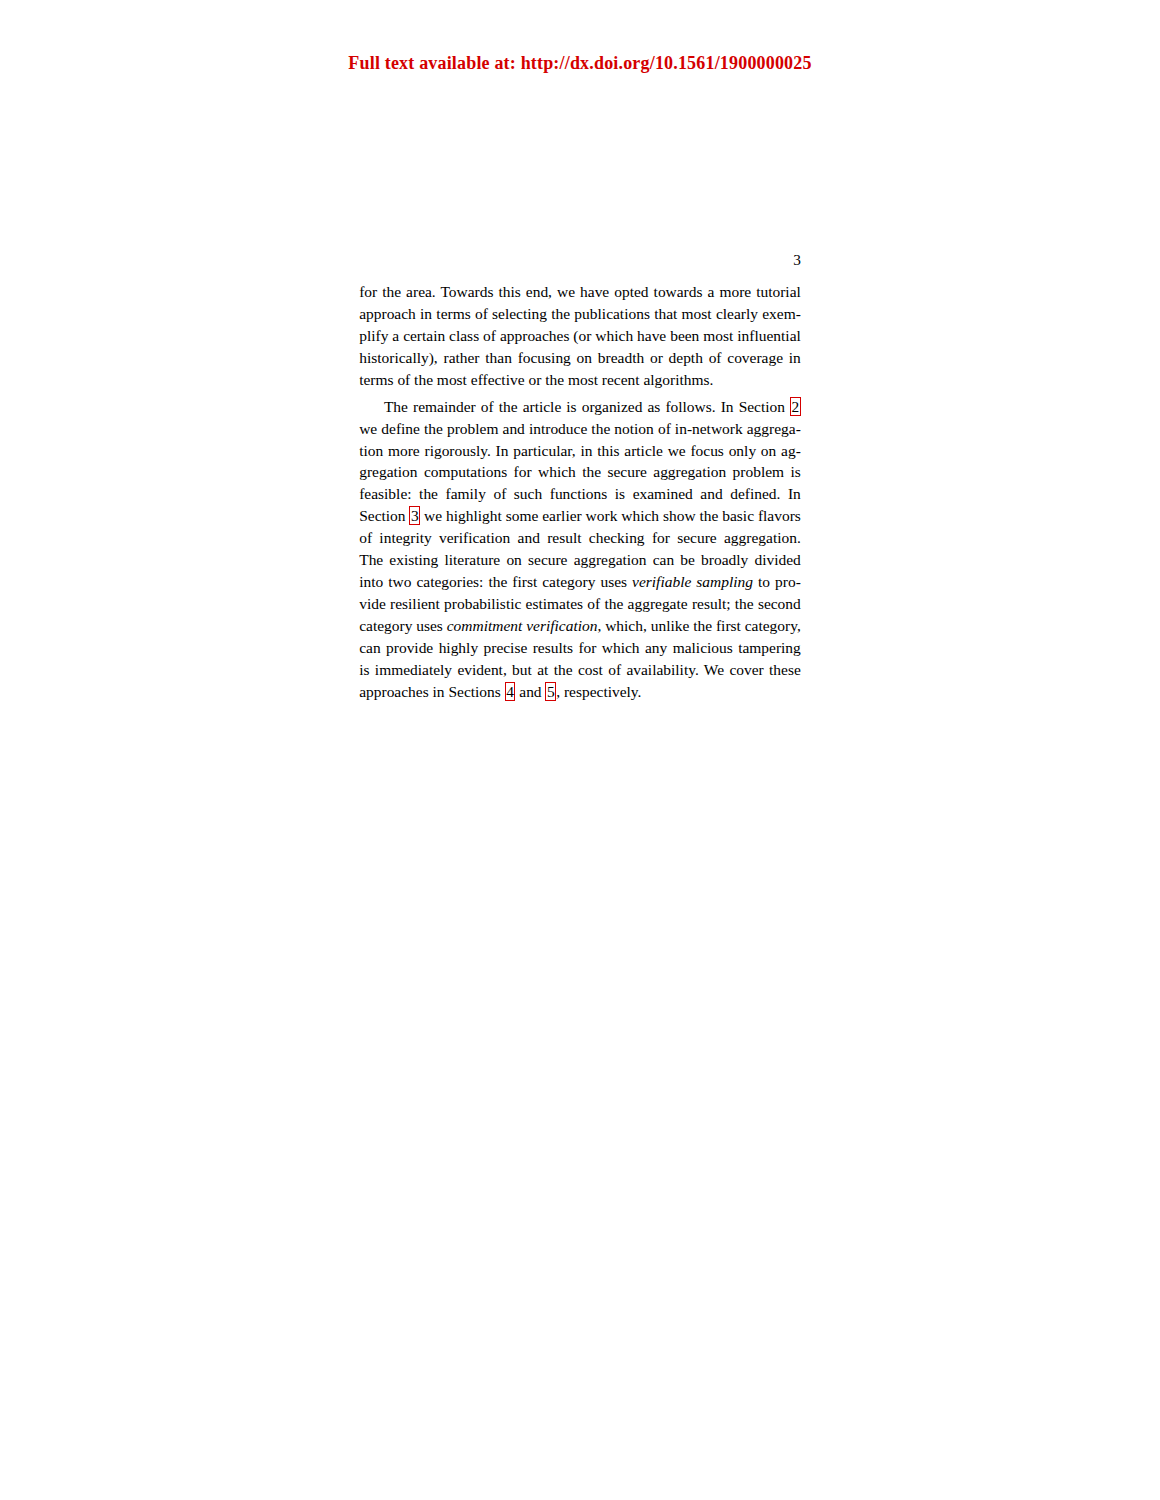Full text available at: http://dx.doi.org/10.1561/1900000025
3
for the area. Towards this end, we have opted towards a more tutorial approach in terms of selecting the publications that most clearly exemplify a certain class of approaches (or which have been most influential historically), rather than focusing on breadth or depth of coverage in terms of the most effective or the most recent algorithms.
The remainder of the article is organized as follows. In Section 2 we define the problem and introduce the notion of in-network aggregation more rigorously. In particular, in this article we focus only on aggregation computations for which the secure aggregation problem is feasible: the family of such functions is examined and defined. In Section 3 we highlight some earlier work which show the basic flavors of integrity verification and result checking for secure aggregation. The existing literature on secure aggregation can be broadly divided into two categories: the first category uses verifiable sampling to provide resilient probabilistic estimates of the aggregate result; the second category uses commitment verification, which, unlike the first category, can provide highly precise results for which any malicious tampering is immediately evident, but at the cost of availability. We cover these approaches in Sections 4 and 5, respectively.